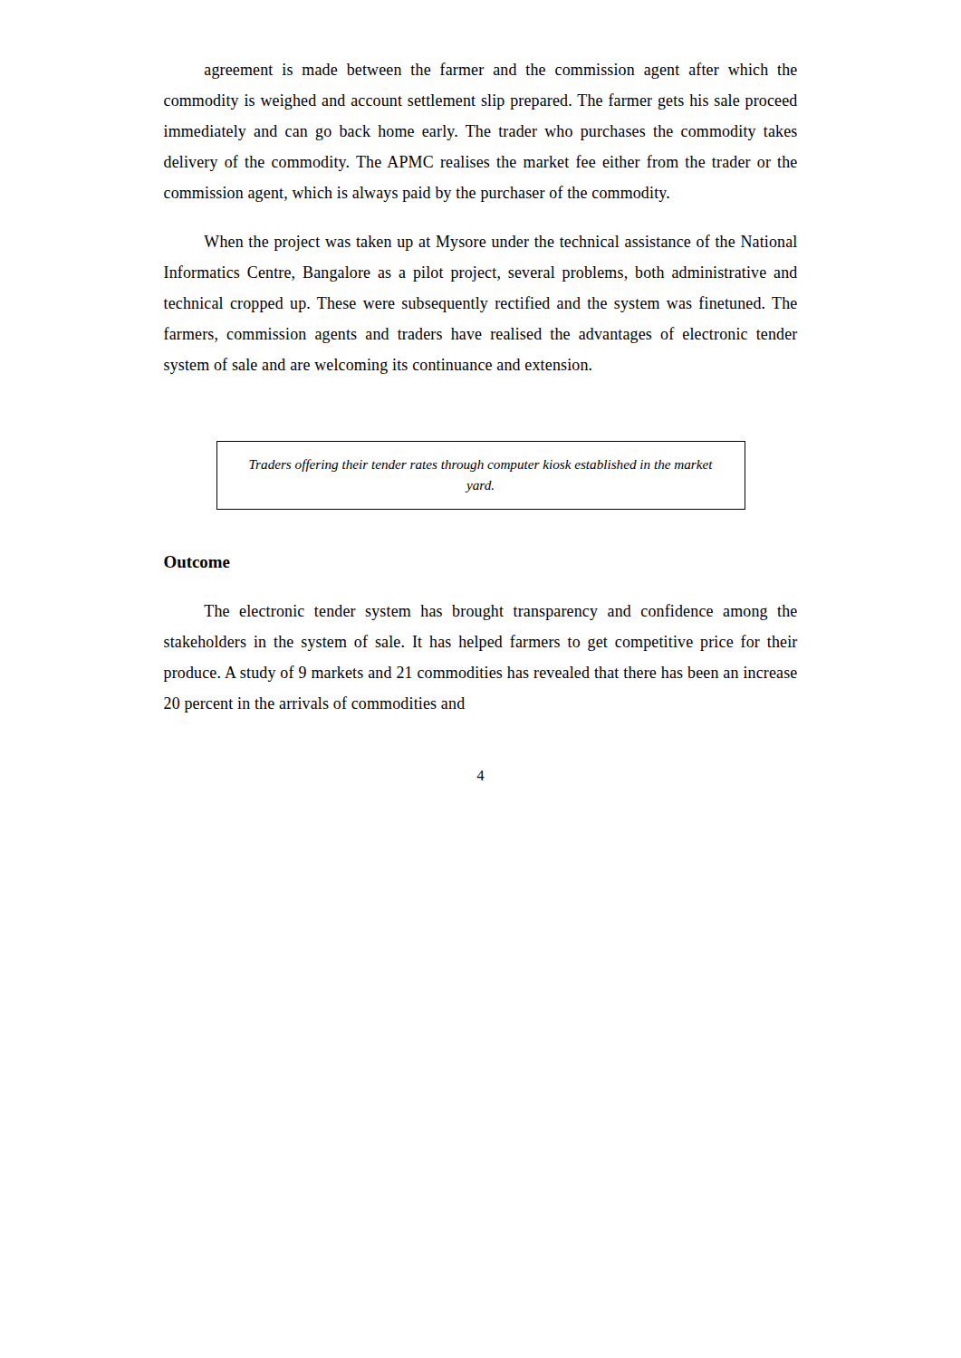agreement is made between the farmer and the commission agent after which the commodity is weighed and account settlement slip prepared. The farmer gets his sale proceed immediately and can go back home early. The trader who purchases the commodity takes delivery of the commodity. The APMC realises the market fee either from the trader or the commission agent, which is always paid by the purchaser of the commodity.
When the project was taken up at Mysore under the technical assistance of the National Informatics Centre, Bangalore as a pilot project, several problems, both administrative and technical cropped up. These were subsequently rectified and the system was finetuned. The farmers, commission agents and traders have realised the advantages of electronic tender system of sale and are welcoming its continuance and extension.
Traders offering their tender rates through computer kiosk established in the market yard.
Outcome
The electronic tender system has brought transparency and confidence among the stakeholders in the system of sale. It has helped farmers to get competitive price for their produce. A study of 9 markets and 21 commodities has revealed that there has been an increase 20 percent in the arrivals of commodities and
4